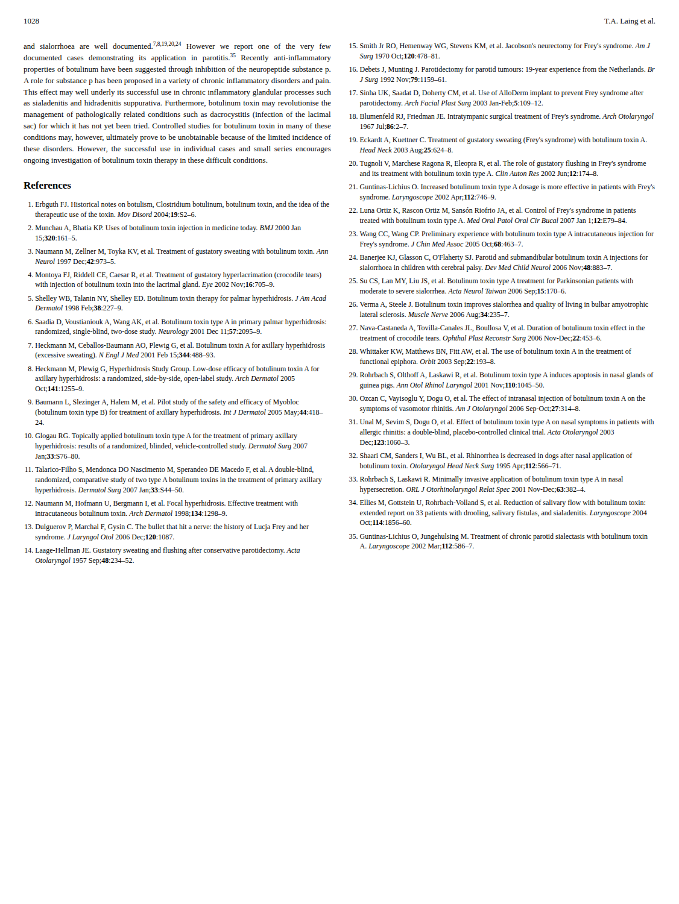1028 T.A. Laing et al.
and sialorrhoea are well documented.7,8,19,20,24 However we report one of the very few documented cases demonstrating its application in parotitis.35 Recently anti-inflammatory properties of botulinum have been suggested through inhibition of the neuropeptide substance p. A role for substance p has been proposed in a variety of chronic inflammatory disorders and pain. This effect may well underly its successful use in chronic inflammatory glandular processes such as sialadenitis and hidradenitis suppurativa. Furthermore, botulinum toxin may revolutionise the management of pathologically related conditions such as dacrocystitis (infection of the lacimal sac) for which it has not yet been tried. Controlled studies for botulinum toxin in many of these conditions may, however, ultimately prove to be unobtainable because of the limited incidence of these disorders. However, the successful use in individual cases and small series encourages ongoing investigation of botulinum toxin therapy in these difficult conditions.
References
Erbguth FJ. Historical notes on botulism, Clostridium botulinum, botulinum toxin, and the idea of the therapeutic use of the toxin. Mov Disord 2004;19:S2–6.
Munchau A, Bhatia KP. Uses of botulinum toxin injection in medicine today. BMJ 2000 Jan 15;320:161–5.
Naumann M, Zellner M, Toyka KV, et al. Treatment of gustatory sweating with botulinum toxin. Ann Neurol 1997 Dec;42:973–5.
Montoya FJ, Riddell CE, Caesar R, et al. Treatment of gustatory hyperlacrimation (crocodile tears) with injection of botulinum toxin into the lacrimal gland. Eye 2002 Nov;16:705–9.
Shelley WB, Talanin NY, Shelley ED. Botulinum toxin therapy for palmar hyperhidrosis. J Am Acad Dermatol 1998 Feb;38:227–9.
Saadia D, Voustianiouk A, Wang AK, et al. Botulinum toxin type A in primary palmar hyperhidrosis: randomized, single-blind, two-dose study. Neurology 2001 Dec 11;57:2095–9.
Heckmann M, Ceballos-Baumann AO, Plewig G, et al. Botulinum toxin A for axillary hyperhidrosis (excessive sweating). N Engl J Med 2001 Feb 15;344:488–93.
Heckmann M, Plewig G, Hyperhidrosis Study Group. Low-dose efficacy of botulinum toxin A for axillary hyperhidrosis: a randomized, side-by-side, open-label study. Arch Dermatol 2005 Oct;141:1255–9.
Baumann L, Slezinger A, Halem M, et al. Pilot study of the safety and efficacy of Myobloc (botulinum toxin type B) for treatment of axillary hyperhidrosis. Int J Dermatol 2005 May;44:418–24.
Glogau RG. Topically applied botulinum toxin type A for the treatment of primary axillary hyperhidrosis: results of a randomized, blinded, vehicle-controlled study. Dermatol Surg 2007 Jan;33:S76–80.
Talarico-Filho S, Mendonca DO Nascimento M, Sperandeo DE Macedo F, et al. A double-blind, randomized, comparative study of two type A botulinum toxins in the treatment of primary axillary hyperhidrosis. Dermatol Surg 2007 Jan;33:S44–50.
Naumann M, Hofmann U, Bergmann I, et al. Focal hyperhidrosis. Effective treatment with intracutaneous botulinum toxin. Arch Dermatol 1998;134:1298–9.
Dulguerov P, Marchal F, Gysin C. The bullet that hit a nerve: the history of Lucja Frey and her syndrome. J Laryngol Otol 2006 Dec;120:1087.
Laage-Hellman JE. Gustatory sweating and flushing after conservative parotidectomy. Acta Otolaryngol 1957 Sep;48:234–52.
Smith Jr RO, Hemenway WG, Stevens KM, et al. Jacobson's neurectomy for Frey's syndrome. Am J Surg 1970 Oct;120:478–81.
Debets J, Munting J. Parotidectomy for parotid tumours: 19-year experience from the Netherlands. Br J Surg 1992 Nov;79:1159–61.
Sinha UK, Saadat D, Doherty CM, et al. Use of AlloDerm implant to prevent Frey syndrome after parotidectomy. Arch Facial Plast Surg 2003 Jan-Feb;5:109–12.
Blumenfeld RJ, Friedman JE. Intratympanic surgical treatment of Frey's syndrome. Arch Otolaryngol 1967 Jul;86:2–7.
Eckardt A, Kuettner C. Treatment of gustatory sweating (Frey's syndrome) with botulinum toxin A. Head Neck 2003 Aug;25:624–8.
Tugnoli V, Marchese Ragona R, Eleopra R, et al. The role of gustatory flushing in Frey's syndrome and its treatment with botulinum toxin type A. Clin Auton Res 2002 Jun;12:174–8.
Guntinas-Lichius O. Increased botulinum toxin type A dosage is more effective in patients with Frey's syndrome. Laryngoscope 2002 Apr;112:746–9.
Luna Ortiz K, Rascon Ortiz M, Sansón Riofrio JA, et al. Control of Frey's syndrome in patients treated with botulinum toxin type A. Med Oral Patol Oral Cir Bucal 2007 Jan 1;12:E79–84.
Wang CC, Wang CP. Preliminary experience with botulinum toxin type A intracutaneous injection for Frey's syndrome. J Chin Med Assoc 2005 Oct;68:463–7.
Banerjee KJ, Glasson C, O'Flaherty SJ. Parotid and submandibular botulinum toxin A injections for sialorrhoea in children with cerebral palsy. Dev Med Child Neurol 2006 Nov;48:883–7.
Su CS, Lan MY, Liu JS, et al. Botulinum toxin type A treatment for Parkinsonian patients with moderate to severe sialorrhea. Acta Neurol Taiwan 2006 Sep;15:170–6.
Verma A, Steele J. Botulinum toxin improves sialorrhea and quality of living in bulbar amyotrophic lateral sclerosis. Muscle Nerve 2006 Aug;34:235–7.
Nava-Castaneda A, Tovilla-Canales JL, Boullosa V, et al. Duration of botulinum toxin effect in the treatment of crocodile tears. Ophthal Plast Reconstr Surg 2006 Nov-Dec;22:453–6.
Whittaker KW, Matthews BN, Fitt AW, et al. The use of botulinum toxin A in the treatment of functional epiphora. Orbit 2003 Sep;22:193–8.
Rohrbach S, Olthoff A, Laskawi R, et al. Botulinum toxin type A induces apoptosis in nasal glands of guinea pigs. Ann Otol Rhinol Laryngol 2001 Nov;110:1045–50.
Ozcan C, Vayisoglu Y, Dogu O, et al. The effect of intranasal injection of botulinum toxin A on the symptoms of vasomotor rhinitis. Am J Otolaryngol 2006 Sep-Oct;27:314–8.
Unal M, Sevim S, Dogu O, et al. Effect of botulinum toxin type A on nasal symptoms in patients with allergic rhinitis: a double-blind, placebo-controlled clinical trial. Acta Otolaryngol 2003 Dec;123:1060–3.
Shaari CM, Sanders I, Wu BL, et al. Rhinorrhea is decreased in dogs after nasal application of botulinum toxin. Otolaryngol Head Neck Surg 1995 Apr;112:566–71.
Rohrbach S, Laskawi R. Minimally invasive application of botulinum toxin type A in nasal hypersecretion. ORL J Otorhinolaryngol Relat Spec 2001 Nov-Dec;63:382–4.
Ellies M, Gottstein U, Rohrbach-Volland S, et al. Reduction of salivary flow with botulinum toxin: extended report on 33 patients with drooling, salivary fistulas, and sialadenitis. Laryngoscope 2004 Oct;114:1856–60.
Guntinas-Lichius O, Jungehulsing M. Treatment of chronic parotid sialectasis with botulinum toxin A. Laryngoscope 2002 Mar;112:586–7.